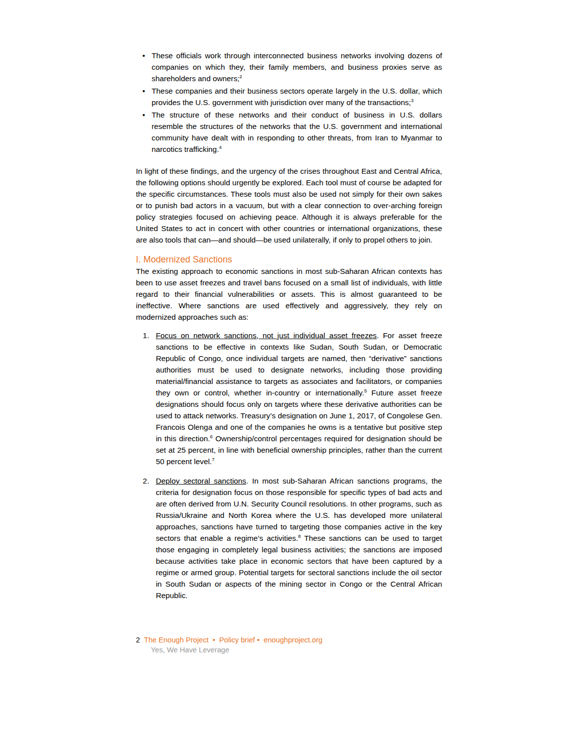These officials work through interconnected business networks involving dozens of companies on which they, their family members, and business proxies serve as shareholders and owners;2
These companies and their business sectors operate largely in the U.S. dollar, which provides the U.S. government with jurisdiction over many of the transactions;3
The structure of these networks and their conduct of business in U.S. dollars resemble the structures of the networks that the U.S. government and international community have dealt with in responding to other threats, from Iran to Myanmar to narcotics trafficking.4
In light of these findings, and the urgency of the crises throughout East and Central Africa, the following options should urgently be explored. Each tool must of course be adapted for the specific circumstances. These tools must also be used not simply for their own sakes or to punish bad actors in a vacuum, but with a clear connection to over-arching foreign policy strategies focused on achieving peace. Although it is always preferable for the United States to act in concert with other countries or international organizations, these are also tools that can—and should—be used unilaterally, if only to propel others to join.
I. Modernized Sanctions
The existing approach to economic sanctions in most sub-Saharan African contexts has been to use asset freezes and travel bans focused on a small list of individuals, with little regard to their financial vulnerabilities or assets. This is almost guaranteed to be ineffective. Where sanctions are used effectively and aggressively, they rely on modernized approaches such as:
Focus on network sanctions, not just individual asset freezes. For asset freeze sanctions to be effective in contexts like Sudan, South Sudan, or Democratic Republic of Congo, once individual targets are named, then “derivative” sanctions authorities must be used to designate networks, including those providing material/financial assistance to targets as associates and facilitators, or companies they own or control, whether in-country or internationally.5 Future asset freeze designations should focus only on targets where these derivative authorities can be used to attack networks. Treasury’s designation on June 1, 2017, of Congolese Gen. Francois Olenga and one of the companies he owns is a tentative but positive step in this direction.6 Ownership/control percentages required for designation should be set at 25 percent, in line with beneficial ownership principles, rather than the current 50 percent level.7
Deploy sectoral sanctions. In most sub-Saharan African sanctions programs, the criteria for designation focus on those responsible for specific types of bad acts and are often derived from U.N. Security Council resolutions. In other programs, such as Russia/Ukraine and North Korea where the U.S. has developed more unilateral approaches, sanctions have turned to targeting those companies active in the key sectors that enable a regime’s activities.8 These sanctions can be used to target those engaging in completely legal business activities; the sanctions are imposed because activities take place in economic sectors that have been captured by a regime or armed group. Potential targets for sectoral sanctions include the oil sector in South Sudan or aspects of the mining sector in Congo or the Central African Republic.
2 The Enough Project • Policy brief • enoughproject.org
Yes, We Have Leverage